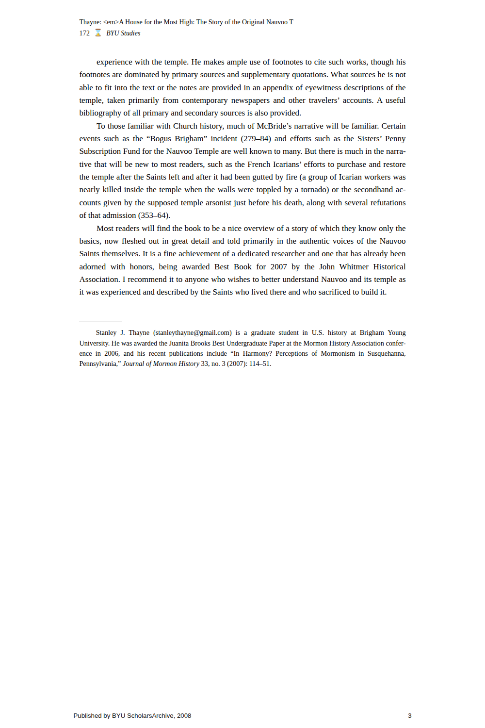Thayne: <em>A House for the Most High: The Story of the Original Nauvoo T 172⌛BYU Studies
experience with the temple. He makes ample use of footnotes to cite such works, though his footnotes are dominated by primary sources and supplementary quotations. What sources he is not able to fit into the text or the notes are provided in an appendix of eyewitness descriptions of the temple, taken primarily from contemporary newspapers and other travelers’ accounts. A useful bibliography of all primary and secondary sources is also provided.
To those familiar with Church history, much of McBride’s narrative will be familiar. Certain events such as the “Bogus Brigham” incident (279–84) and efforts such as the Sisters’ Penny Subscription Fund for the Nauvoo Temple are well known to many. But there is much in the narrative that will be new to most readers, such as the French Icarians’ efforts to purchase and restore the temple after the Saints left and after it had been gutted by fire (a group of Icarian workers was nearly killed inside the temple when the walls were toppled by a tornado) or the secondhand accounts given by the supposed temple arsonist just before his death, along with several refutations of that admission (353–64).
Most readers will find the book to be a nice overview of a story of which they know only the basics, now fleshed out in great detail and told primarily in the authentic voices of the Nauvoo Saints themselves. It is a fine achievement of a dedicated researcher and one that has already been adorned with honors, being awarded Best Book for 2007 by the John Whitmer Historical Association. I recommend it to anyone who wishes to better understand Nauvoo and its temple as it was experienced and described by the Saints who lived there and who sacrificed to build it.
Stanley J. Thayne (stanleythayne@gmail.com) is a graduate student in U.S. history at Brigham Young University. He was awarded the Juanita Brooks Best Undergraduate Paper at the Mormon History Association conference in 2006, and his recent publications include “In Harmony? Perceptions of Mormonism in Susquehanna, Pennsylvania,” Journal of Mormon History 33, no. 3 (2007): 114–51.
Published by BYU ScholarsArchive, 2008 3